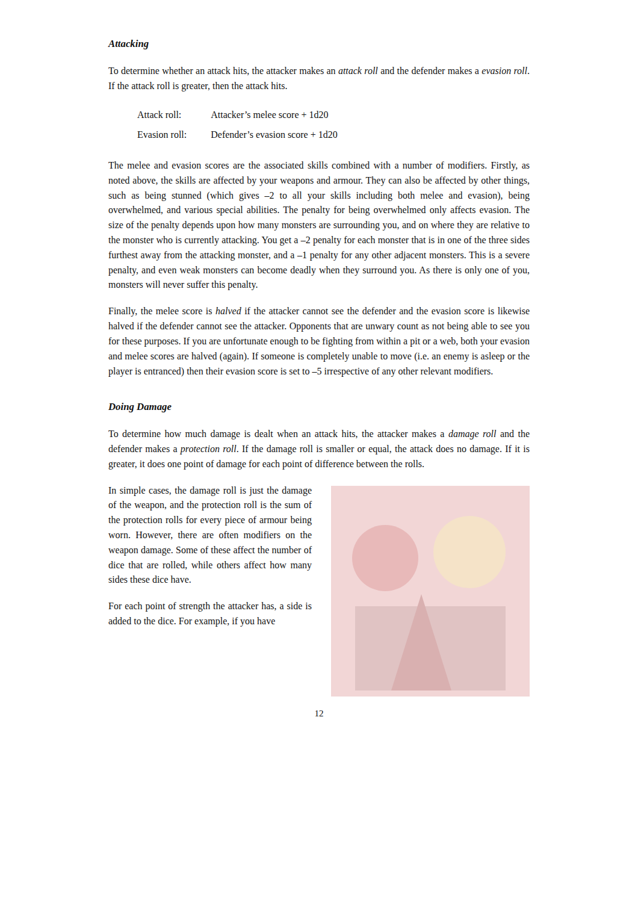Attacking
To determine whether an attack hits, the attacker makes an attack roll and the defender makes a evasion roll. If the attack roll is greater, then the attack hits.
| Attack roll: | Attacker’s melee score + 1d20 |
| Evasion roll: | Defender’s evasion score + 1d20 |
The melee and evasion scores are the associated skills combined with a number of modifiers. Firstly, as noted above, the skills are affected by your weapons and armour. They can also be affected by other things, such as being stunned (which gives –2 to all your skills including both melee and evasion), being overwhelmed, and various special abilities. The penalty for being overwhelmed only affects evasion. The size of the penalty depends upon how many monsters are surrounding you, and on where they are relative to the monster who is currently attacking. You get a –2 penalty for each monster that is in one of the three sides furthest away from the attacking monster, and a –1 penalty for any other adjacent monsters. This is a severe penalty, and even weak monsters can become deadly when they surround you. As there is only one of you, monsters will never suffer this penalty.
Finally, the melee score is halved if the attacker cannot see the defender and the evasion score is likewise halved if the defender cannot see the attacker. Opponents that are unwary count as not being able to see you for these purposes. If you are unfortunate enough to be fighting from within a pit or a web, both your evasion and melee scores are halved (again). If someone is completely unable to move (i.e. an enemy is asleep or the player is entranced) then their evasion score is set to –5 irrespective of any other relevant modifiers.
Doing Damage
To determine how much damage is dealt when an attack hits, the attacker makes a damage roll and the defender makes a protection roll. If the damage roll is smaller or equal, the attack does no damage. If it is greater, it does one point of damage for each point of difference between the rolls.
In simple cases, the damage roll is just the damage of the weapon, and the protection roll is the sum of the protection rolls for every piece of armour being worn. However, there are often modifiers on the weapon damage. Some of these affect the number of dice that are rolled, while others affect how many sides these dice have.
For each point of strength the attacker has, a side is added to the dice. For example, if you have
12